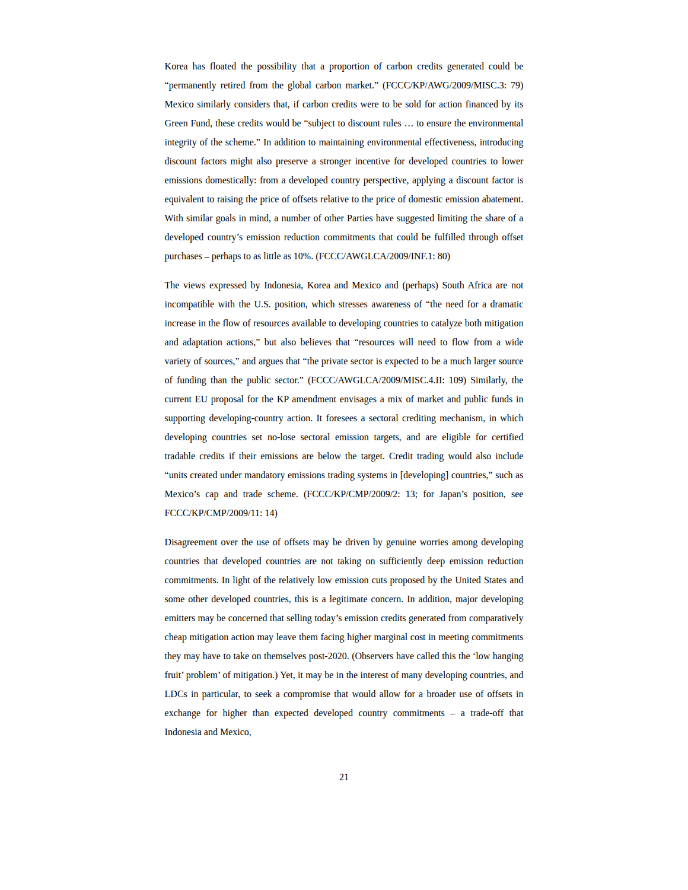Korea has floated the possibility that a proportion of carbon credits generated could be “permanently retired from the global carbon market.” (FCCC/KP/AWG/2009/MISC.3: 79) Mexico similarly considers that, if carbon credits were to be sold for action financed by its Green Fund, these credits would be “subject to discount rules … to ensure the environmental integrity of the scheme.” In addition to maintaining environmental effectiveness, introducing discount factors might also preserve a stronger incentive for developed countries to lower emissions domestically: from a developed country perspective, applying a discount factor is equivalent to raising the price of offsets relative to the price of domestic emission abatement. With similar goals in mind, a number of other Parties have suggested limiting the share of a developed country’s emission reduction commitments that could be fulfilled through offset purchases – perhaps to as little as 10%. (FCCC/AWGLCA/2009/INF.1: 80)
The views expressed by Indonesia, Korea and Mexico and (perhaps) South Africa are not incompatible with the U.S. position, which stresses awareness of “the need for a dramatic increase in the flow of resources available to developing countries to catalyze both mitigation and adaptation actions,” but also believes that “resources will need to flow from a wide variety of sources,” and argues that “the private sector is expected to be a much larger source of funding than the public sector.” (FCCC/AWGLCA/2009/MISC.4.II: 109) Similarly, the current EU proposal for the KP amendment envisages a mix of market and public funds in supporting developing-country action. It foresees a sectoral crediting mechanism, in which developing countries set no-lose sectoral emission targets, and are eligible for certified tradable credits if their emissions are below the target. Credit trading would also include “units created under mandatory emissions trading systems in [developing] countries,” such as Mexico’s cap and trade scheme. (FCCC/KP/CMP/2009/2: 13; for Japan’s position, see FCCC/KP/CMP/2009/11: 14)
Disagreement over the use of offsets may be driven by genuine worries among developing countries that developed countries are not taking on sufficiently deep emission reduction commitments. In light of the relatively low emission cuts proposed by the United States and some other developed countries, this is a legitimate concern. In addition, major developing emitters may be concerned that selling today’s emission credits generated from comparatively cheap mitigation action may leave them facing higher marginal cost in meeting commitments they may have to take on themselves post-2020. (Observers have called this the ‘low hanging fruit’ problem’ of mitigation.) Yet, it may be in the interest of many developing countries, and LDCs in particular, to seek a compromise that would allow for a broader use of offsets in exchange for higher than expected developed country commitments – a trade-off that Indonesia and Mexico,
21